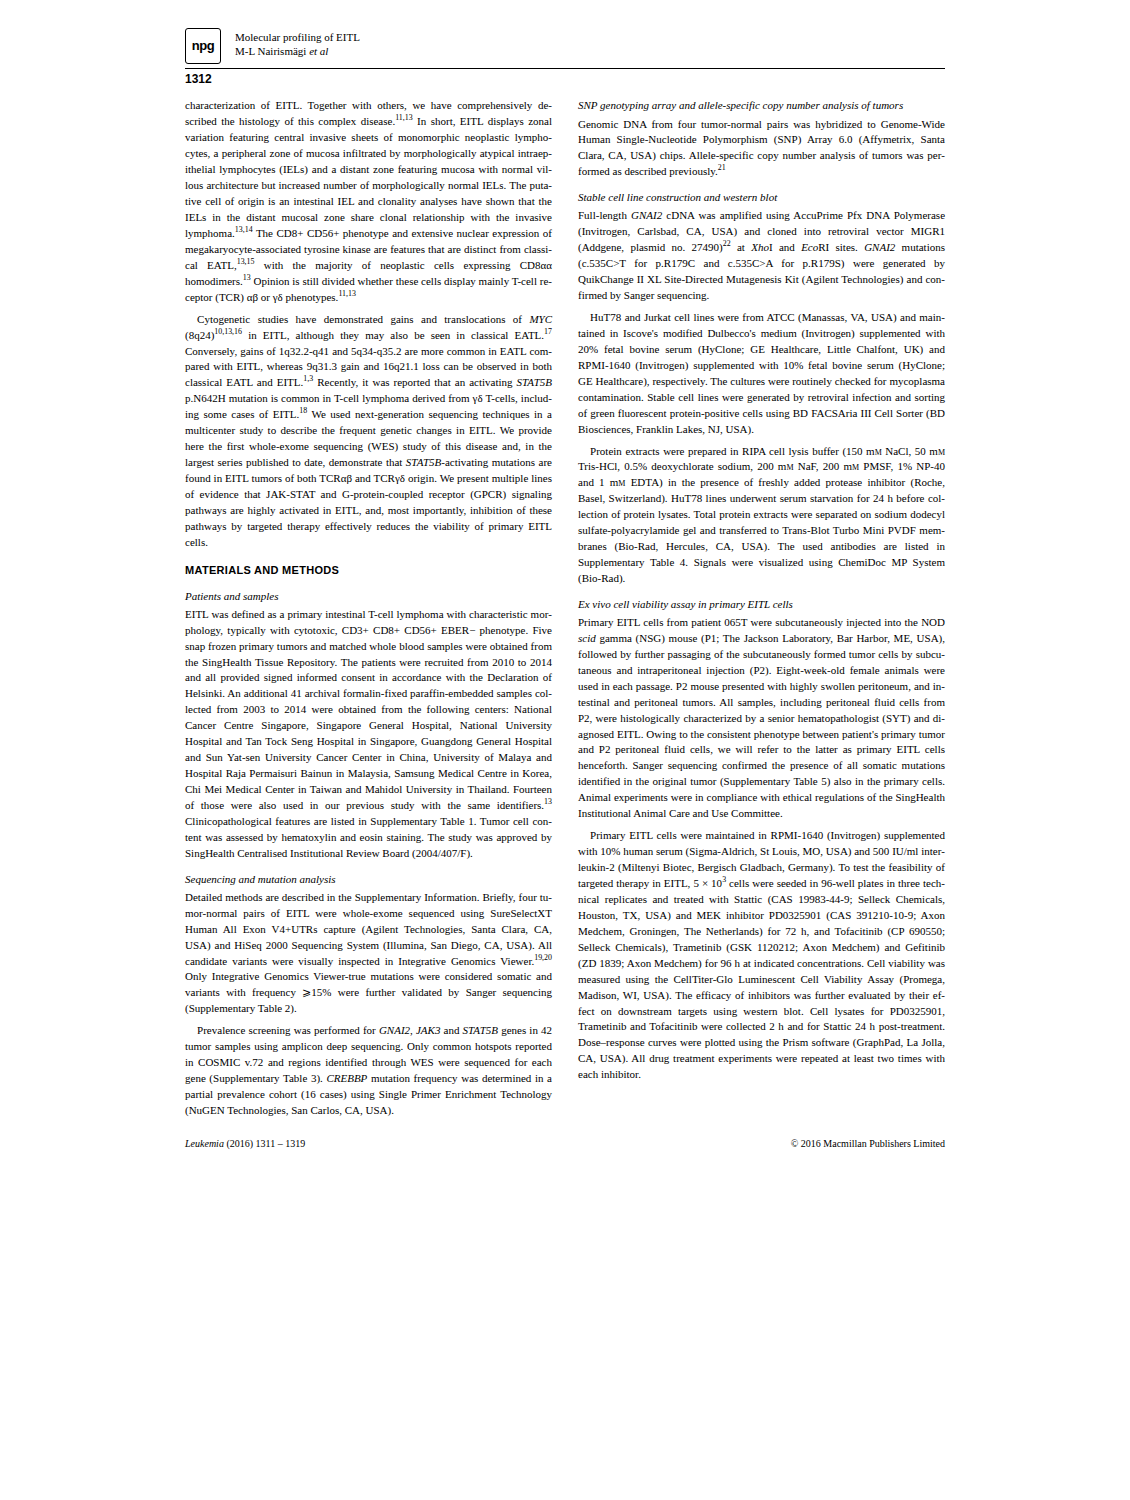npg
Molecular profiling of EITL
M-L Nairismägi et al
1312
characterization of EITL. Together with others, we have comprehensively described the histology of this complex disease.11,13 In short, EITL displays zonal variation featuring central invasive sheets of monomorphic neoplastic lymphocytes, a peripheral zone of mucosa infiltrated by morphologically atypical intraepithelial lymphocytes (IELs) and a distant zone featuring mucosa with normal villous architecture but increased number of morphologically normal IELs. The putative cell of origin is an intestinal IEL and clonality analyses have shown that the IELs in the distant mucosal zone share clonal relationship with the invasive lymphoma.13,14 The CD8+ CD56+ phenotype and extensive nuclear expression of megakaryocyte-associated tyrosine kinase are features that are distinct from classical EATL,13,15 with the majority of neoplastic cells expressing CD8αα homodimers.13 Opinion is still divided whether these cells display mainly T-cell receptor (TCR) αβ or γδ phenotypes.11,13
Cytogenetic studies have demonstrated gains and translocations of MYC (8q24)10,13,16 in EITL, although they may also be seen in classical EATL.17 Conversely, gains of 1q32.2-q41 and 5q34-q35.2 are more common in EATL compared with EITL, whereas 9q31.3 gain and 16q21.1 loss can be observed in both classical EATL and EITL.1,3 Recently, it was reported that an activating STAT5B p.N642H mutation is common in T-cell lymphoma derived from γδ T-cells, including some cases of EITL.18 We used next-generation sequencing techniques in a multicenter study to describe the frequent genetic changes in EITL. We provide here the first whole-exome sequencing (WES) study of this disease and, in the largest series published to date, demonstrate that STAT5B-activating mutations are found in EITL tumors of both TCRαβ and TCRγδ origin. We present multiple lines of evidence that JAK-STAT and G-protein-coupled receptor (GPCR) signaling pathways are highly activated in EITL, and, most importantly, inhibition of these pathways by targeted therapy effectively reduces the viability of primary EITL cells.
Materials and methods
Patients and samples
EITL was defined as a primary intestinal T-cell lymphoma with characteristic morphology, typically with cytotoxic, CD3+ CD8+ CD56+ EBER− phenotype. Five snap frozen primary tumors and matched whole blood samples were obtained from the SingHealth Tissue Repository. The patients were recruited from 2010 to 2014 and all provided signed informed consent in accordance with the Declaration of Helsinki. An additional 41 archival formalin-fixed paraffin-embedded samples collected from 2003 to 2014 were obtained from the following centers: National Cancer Centre Singapore, Singapore General Hospital, National University Hospital and Tan Tock Seng Hospital in Singapore, Guangdong General Hospital and Sun Yat-sen University Cancer Center in China, University of Malaya and Hospital Raja Permaisuri Bainun in Malaysia, Samsung Medical Centre in Korea, Chi Mei Medical Center in Taiwan and Mahidol University in Thailand. Fourteen of those were also used in our previous study with the same identifiers.13 Clinicopathological features are listed in Supplementary Table 1. Tumor cell content was assessed by hematoxylin and eosin staining. The study was approved by SingHealth Centralised Institutional Review Board (2004/407/F).
Sequencing and mutation analysis
Detailed methods are described in the Supplementary Information. Briefly, four tumor-normal pairs of EITL were whole-exome sequenced using SureSelectXT Human All Exon V4+UTRs capture (Agilent Technologies, Santa Clara, CA, USA) and HiSeq 2000 Sequencing System (Illumina, San Diego, CA, USA). All candidate variants were visually inspected in Integrative Genomics Viewer.19,20 Only Integrative Genomics Viewer-true mutations were considered somatic and variants with frequency ⩾15% were further validated by Sanger sequencing (Supplementary Table 2).
Prevalence screening was performed for GNAI2, JAK3 and STAT5B genes in 42 tumor samples using amplicon deep sequencing. Only common hotspots reported in COSMIC v.72 and regions identified through WES were sequenced for each gene (Supplementary Table 3). CREBBP mutation frequency was determined in a partial prevalence cohort (16 cases) using Single Primer Enrichment Technology (NuGEN Technologies, San Carlos, CA, USA).
SNP genotyping array and allele-specific copy number analysis of tumors
Genomic DNA from four tumor-normal pairs was hybridized to Genome-Wide Human Single-Nucleotide Polymorphism (SNP) Array 6.0 (Affymetrix, Santa Clara, CA, USA) chips. Allele-specific copy number analysis of tumors was performed as described previously.21
Stable cell line construction and western blot
Full-length GNAI2 cDNA was amplified using AccuPrime Pfx DNA Polymerase (Invitrogen, Carlsbad, CA, USA) and cloned into retroviral vector MIGR1 (Addgene, plasmid no. 27490)22 at Xho I and Eco RI sites. GNAI2 mutations (c.535C>T for p.R179C and c.535C>A for p.R179S) were generated by QuikChange II XL Site-Directed Mutagenesis Kit (Agilent Technologies) and confirmed by Sanger sequencing.
HuT78 and Jurkat cell lines were from ATCC (Manassas, VA, USA) and maintained in Iscove's modified Dulbecco's medium (Invitrogen) supplemented with 20% fetal bovine serum (HyClone; GE Healthcare, Little Chalfont, UK) and RPMI-1640 (Invitrogen) supplemented with 10% fetal bovine serum (HyClone; GE Healthcare), respectively. The cultures were routinely checked for mycoplasma contamination. Stable cell lines were generated by retroviral infection and sorting of green fluorescent protein-positive cells using BD FACSAria III Cell Sorter (BD Biosciences, Franklin Lakes, NJ, USA).
Protein extracts were prepared in RIPA cell lysis buffer (150 mm NaCl, 50 mm Tris-HCl, 0.5% deoxychlorate sodium, 200 mm NaF, 200 mm PMSF, 1% NP-40 and 1 mm EDTA) in the presence of freshly added protease inhibitor (Roche, Basel, Switzerland). HuT78 lines underwent serum starvation for 24 h before collection of protein lysates. Total protein extracts were separated on sodium dodecyl sulfate-polyacrylamide gel and transferred to Trans-Blot Turbo Mini PVDF membranes (Bio-Rad, Hercules, CA, USA). The used antibodies are listed in Supplementary Table 4. Signals were visualized using ChemiDoc MP System (Bio-Rad).
Ex vivo cell viability assay in primary EITL cells
Primary EITL cells from patient 065T were subcutaneously injected into the NOD scid gamma (NSG) mouse (P1; The Jackson Laboratory, Bar Harbor, ME, USA), followed by further passaging of the subcutaneously formed tumor cells by subcutaneous and intraperitoneal injection (P2). Eight-week-old female animals were used in each passage. P2 mouse presented with highly swollen peritoneum, and intestinal and peritoneal tumors. All samples, including peritoneal fluid cells from P2, were histologically characterized by a senior hematopathologist (SYT) and diagnosed EITL. Owing to the consistent phenotype between patient's primary tumor and P2 peritoneal fluid cells, we will refer to the latter as primary EITL cells henceforth. Sanger sequencing confirmed the presence of all somatic mutations identified in the original tumor (Supplementary Table 5) also in the primary cells. Animal experiments were in compliance with ethical regulations of the SingHealth Institutional Animal Care and Use Committee.
Primary EITL cells were maintained in RPMI-1640 (Invitrogen) supplemented with 10% human serum (Sigma-Aldrich, St Louis, MO, USA) and 500 IU/ml interleukin-2 (Miltenyi Biotec, Bergisch Gladbach, Germany). To test the feasibility of targeted therapy in EITL, 5 × 103 cells were seeded in 96-well plates in three technical replicates and treated with Stattic (CAS 19983-44-9; Selleck Chemicals, Houston, TX, USA) and MEK inhibitor PD0325901 (CAS 391210-10-9; Axon Medchem, Groningen, The Netherlands) for 72 h, and Tofacitinib (CP 690550; Selleck Chemicals), Trametinib (GSK 1120212; Axon Medchem) and Gefitinib (ZD 1839; Axon Medchem) for 96 h at indicated concentrations. Cell viability was measured using the CellTiter-Glo Luminescent Cell Viability Assay (Promega, Madison, WI, USA). The efficacy of inhibitors was further evaluated by their effect on downstream targets using western blot. Cell lysates for PD0325901, Trametinib and Tofacitinib were collected 2 h and for Stattic 24 h post-treatment. Dose–response curves were plotted using the Prism software (GraphPad, La Jolla, CA, USA). All drug treatment experiments were repeated at least two times with each inhibitor.
Leukemia (2016) 1311 – 1319
© 2016 Macmillan Publishers Limited